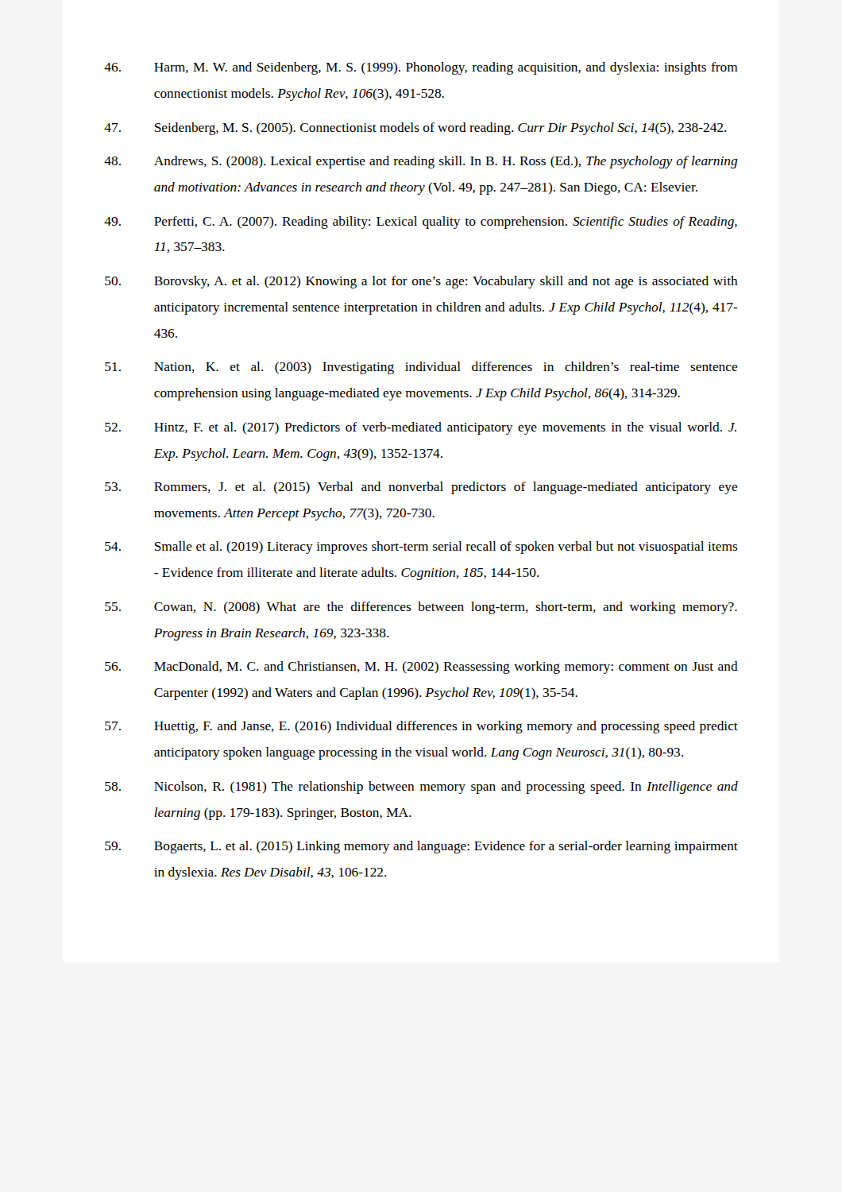46. Harm, M. W. and Seidenberg, M. S. (1999). Phonology, reading acquisition, and dyslexia: insights from connectionist models. Psychol Rev, 106(3), 491-528.
47. Seidenberg, M. S. (2005). Connectionist models of word reading. Curr Dir Psychol Sci, 14(5), 238-242.
48. Andrews, S. (2008). Lexical expertise and reading skill. In B. H. Ross (Ed.), The psychology of learning and motivation: Advances in research and theory (Vol. 49, pp. 247–281). San Diego, CA: Elsevier.
49. Perfetti, C. A. (2007). Reading ability: Lexical quality to comprehension. Scientific Studies of Reading, 11, 357–383.
50. Borovsky, A. et al. (2012) Knowing a lot for one’s age: Vocabulary skill and not age is associated with anticipatory incremental sentence interpretation in children and adults. J Exp Child Psychol, 112(4), 417-436.
51. Nation, K. et al. (2003) Investigating individual differences in children’s real-time sentence comprehension using language-mediated eye movements. J Exp Child Psychol, 86(4), 314-329.
52. Hintz, F. et al. (2017) Predictors of verb-mediated anticipatory eye movements in the visual world. J. Exp. Psychol. Learn. Mem. Cogn, 43(9), 1352-1374.
53. Rommers, J. et al. (2015) Verbal and nonverbal predictors of language-mediated anticipatory eye movements. Atten Percept Psycho, 77(3), 720-730.
54. Smalle et al. (2019) Literacy improves short-term serial recall of spoken verbal but not visuospatial items - Evidence from illiterate and literate adults. Cognition, 185, 144-150.
55. Cowan, N. (2008) What are the differences between long-term, short-term, and working memory?. Progress in Brain Research, 169, 323-338.
56. MacDonald, M. C. and Christiansen, M. H. (2002) Reassessing working memory: comment on Just and Carpenter (1992) and Waters and Caplan (1996). Psychol Rev, 109(1), 35-54.
57. Huettig, F. and Janse, E. (2016) Individual differences in working memory and processing speed predict anticipatory spoken language processing in the visual world. Lang Cogn Neurosci, 31(1), 80-93.
58. Nicolson, R. (1981) The relationship between memory span and processing speed. In Intelligence and learning (pp. 179-183). Springer, Boston, MA.
59. Bogaerts, L. et al. (2015) Linking memory and language: Evidence for a serial-order learning impairment in dyslexia. Res Dev Disabil, 43, 106-122.